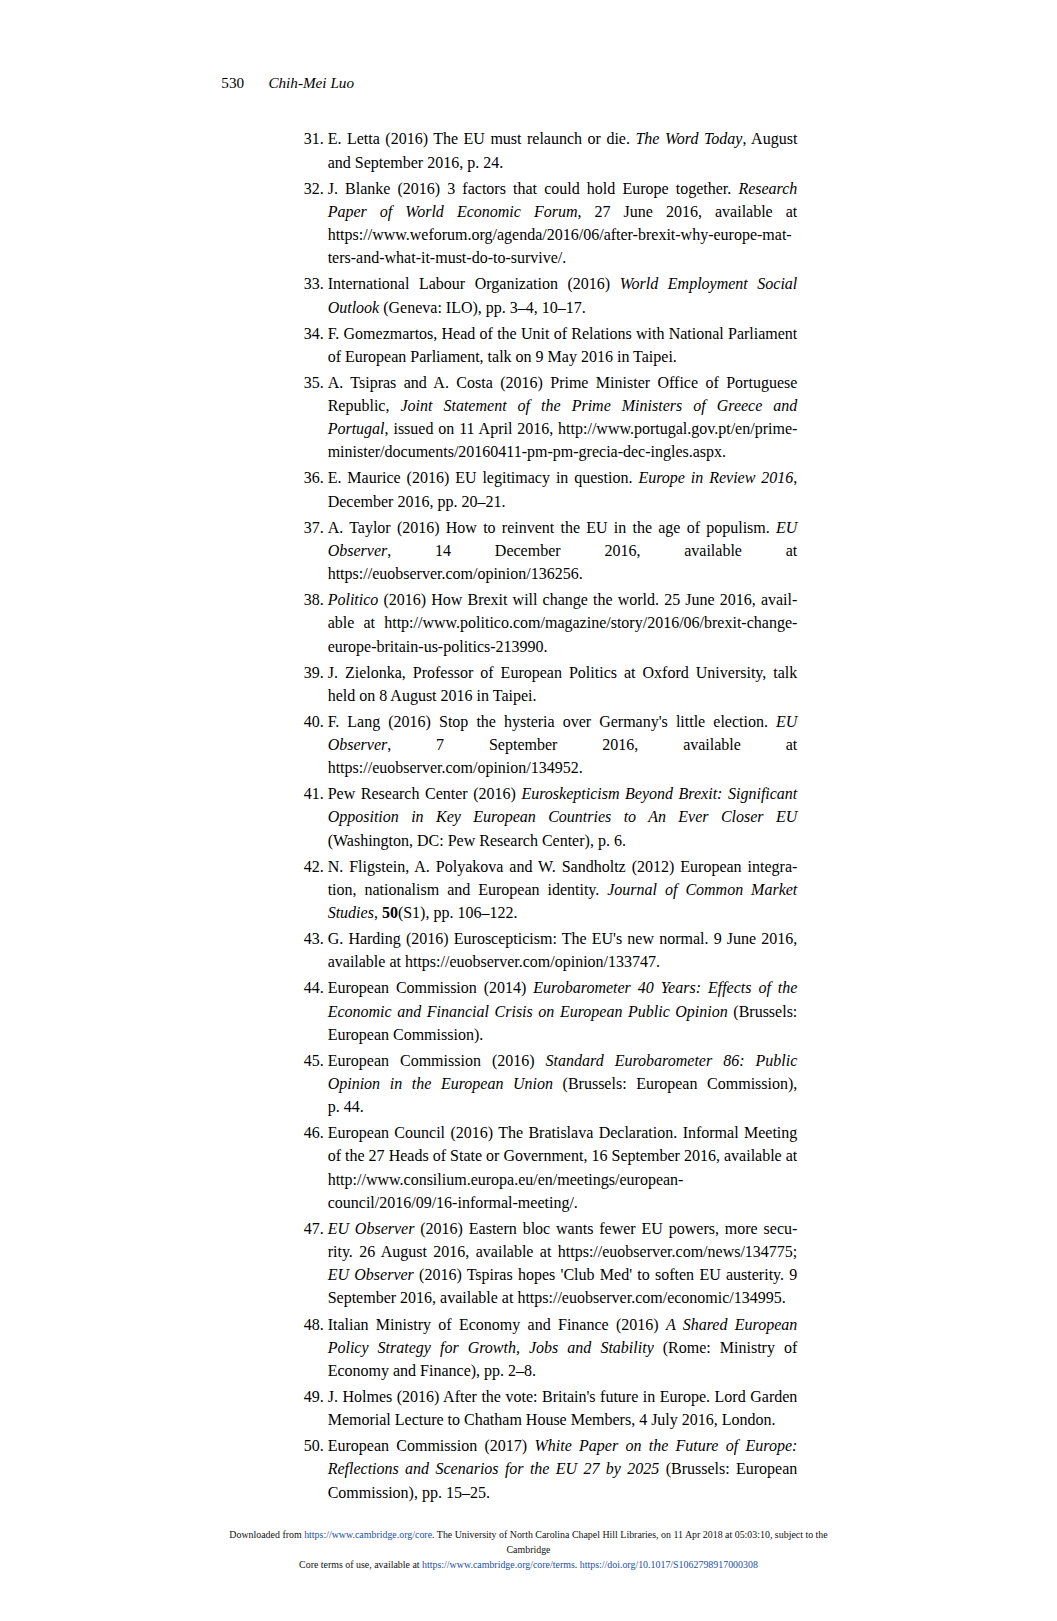530 Chih-Mei Luo
E. Letta (2016) The EU must relaunch or die. The Word Today, August and September 2016, p. 24.
J. Blanke (2016) 3 factors that could hold Europe together. Research Paper of World Economic Forum, 27 June 2016, available at https://www.weforum.org/agenda/2016/06/after-brexit-why-europe-matters-and-what-it-must-do-to-survive/.
International Labour Organization (2016) World Employment Social Outlook (Geneva: ILO), pp. 3–4, 10–17.
F. Gomezmartos, Head of the Unit of Relations with National Parliament of European Parliament, talk on 9 May 2016 in Taipei.
A. Tsipras and A. Costa (2016) Prime Minister Office of Portuguese Republic, Joint Statement of the Prime Ministers of Greece and Portugal, issued on 11 April 2016, http://www.portugal.gov.pt/en/prime-minister/documents/20160411-pm-pm-grecia-dec-ingles.aspx.
E. Maurice (2016) EU legitimacy in question. Europe in Review 2016, December 2016, pp. 20–21.
A. Taylor (2016) How to reinvent the EU in the age of populism. EU Observer, 14 December 2016, available at https://euobserver.com/opinion/136256.
Politico (2016) How Brexit will change the world. 25 June 2016, available at http://www.politico.com/magazine/story/2016/06/brexit-change-europe-britain-us-politics-213990.
J. Zielonka, Professor of European Politics at Oxford University, talk held on 8 August 2016 in Taipei.
F. Lang (2016) Stop the hysteria over Germany's little election. EU Observer, 7 September 2016, available at https://euobserver.com/opinion/134952.
Pew Research Center (2016) Euroskepticism Beyond Brexit: Significant Opposition in Key European Countries to An Ever Closer EU (Washington, DC: Pew Research Center), p. 6.
N. Fligstein, A. Polyakova and W. Sandholtz (2012) European integration, nationalism and European identity. Journal of Common Market Studies, 50(S1), pp. 106–122.
G. Harding (2016) Euroscepticism: The EU's new normal. 9 June 2016, available at https://euobserver.com/opinion/133747.
European Commission (2014) Eurobarometer 40 Years: Effects of the Economic and Financial Crisis on European Public Opinion (Brussels: European Commission).
European Commission (2016) Standard Eurobarometer 86: Public Opinion in the European Union (Brussels: European Commission), p. 44.
European Council (2016) The Bratislava Declaration. Informal Meeting of the 27 Heads of State or Government, 16 September 2016, available at http://www.consilium.europa.eu/en/meetings/european-council/2016/09/16-informal-meeting/.
EU Observer (2016) Eastern bloc wants fewer EU powers, more security. 26 August 2016, available at https://euobserver.com/news/134775; EU Observer (2016) Tspiras hopes 'Club Med' to soften EU austerity. 9 September 2016, available at https://euobserver.com/economic/134995.
Italian Ministry of Economy and Finance (2016) A Shared European Policy Strategy for Growth, Jobs and Stability (Rome: Ministry of Economy and Finance), pp. 2–8.
J. Holmes (2016) After the vote: Britain's future in Europe. Lord Garden Memorial Lecture to Chatham House Members, 4 July 2016, London.
European Commission (2017) White Paper on the Future of Europe: Reflections and Scenarios for the EU 27 by 2025 (Brussels: European Commission), pp. 15–25.
Downloaded from https://www.cambridge.org/core. The University of North Carolina Chapel Hill Libraries, on 11 Apr 2018 at 05:03:10, subject to the Cambridge Core terms of use, available at https://www.cambridge.org/core/terms. https://doi.org/10.1017/S1062798917000308